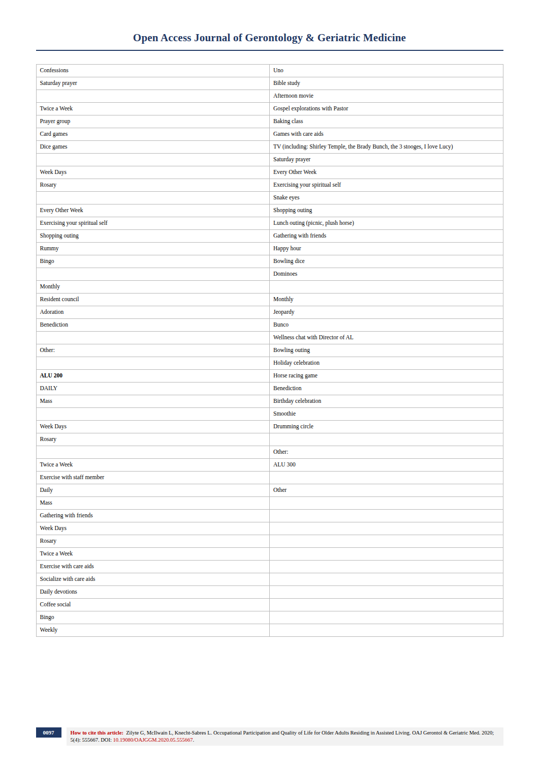Open Access Journal of Gerontology & Geriatric Medicine
| Confessions | Uno |
| Saturday prayer | Bible study |
| | Afternoon movie |
| Twice a Week | Gospel explorations with Pastor |
| Prayer group | Baking class |
| Card games | Games with care aids |
| Dice games | TV (including: Shirley Temple, the Brady Bunch, the 3 stooges, I love Lucy) |
| | Saturday prayer |
| Week Days | Every Other Week |
| Rosary | Exercising your spiritual self |
| | Snake eyes |
| Every Other Week | Shopping outing |
| Exercising your spiritual self | Lunch outing (picnic, plush horse) |
| Shopping outing | Gathering with friends |
| Rummy | Happy hour |
| Bingo | Bowling dice |
| | Dominoes |
| Monthly | |
| Resident council | Monthly |
| Adoration | Jeopardy |
| Benediction | Bunco |
| | Wellness chat with Director of AL |
| Other: | Bowling outing |
| | Holiday celebration |
| ALU 200 | Horse racing game |
| DAILY | Benediction |
| Mass | Birthday celebration |
| | Smoothie |
| Week Days | Drumming circle |
| Rosary | |
| | Other: |
| Twice a Week | ALU 300 |
| Exercise with staff member | |
| Daily | Other |
| Mass | |
| Gathering with friends | |
| Week Days | |
| Rosary | |
| Twice a Week | |
| Exercise with care aids | |
| Socialize with care aids | |
| Daily devotions | |
| Coffee social | |
| Bingo | |
| Weekly | |
0097
How to cite this article: Zilyte G, McIlwain L, Knecht-Sabres L. Occupational Participation and Quality of Life for Older Adults Residing in Assisted Living. OAJ Gerontol & Geriatric Med. 2020; 5(4): 555667. DOI: 10.19080/OAJGGM.2020.05.555667.